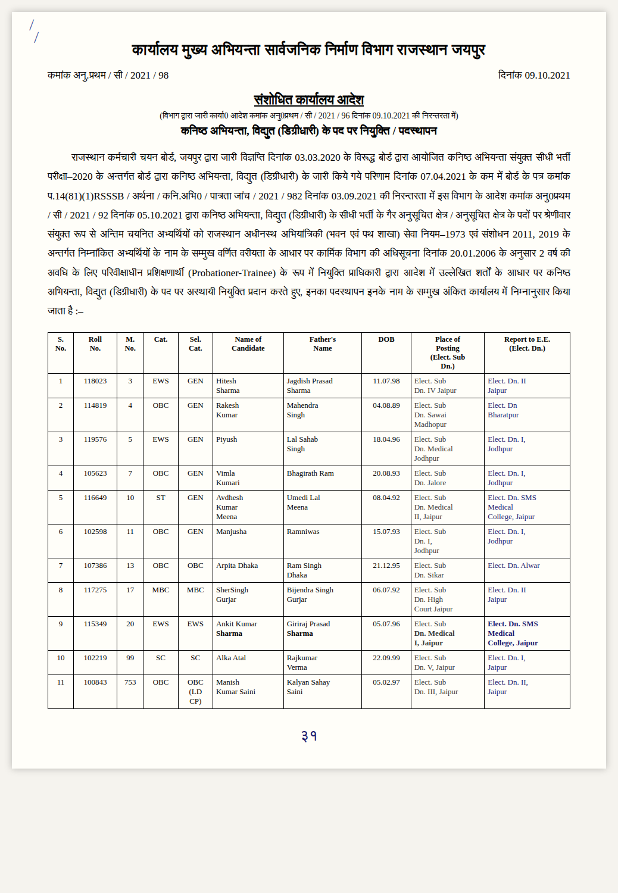⟋
⟋
कार्यालय मुख्य अभियन्ता सार्वजनिक निर्माण विभाग राजस्थान जयपुर
कमांक अनु.प्रथम / सी / 2021 / 98 दिनांक 09.10.2021
संशोधित कार्यालय आदेश
(विभाग द्वारा जारी कार्या0 आदेश कमांक अनु0प्रथम / सी / 2021 / 96 दिनांक 09.10.2021 की निरन्तरता में)
कनिष्ठ अभियन्ता, विद्युत (डिग्रीधारी) के पद पर नियुक्ति / पदस्थापन
राजस्थान कर्मचारी चयन बोर्ड, जयपुर द्वारा जारी विज्ञप्ति दिनांक 03.03.2020 के विरूद्ध बोर्ड द्वारा आयोजित कनिष्ठ अभियन्ता संयुक्त सीधी भर्ती परीक्षा–2020 के अन्तर्गत बोर्ड द्वारा कनिष्ठ अभियन्ता, विद्युत (डिग्रीधारी) के जारी किये गये परिणाम दिनांक 07.04.2021 के कम में बोर्ड के पत्र कमांक प.14(81)(1)RSSSB / अर्थना / कनि.अभि0 / पात्रता जांच / 2021 / 982 दिनांक 03.09.2021 की निरन्तरता में इस विभाग के आदेश कमांक अनु0प्रथम / सी / 2021 / 92 दिनांक 05.10.2021 द्वारा कनिष्ठ अभियन्ता, विद्युत (डिग्रीधारी) के सीधी भर्ती के गैर अनुसूचित क्षेत्र / अनुसूचित क्षेत्र के पदों पर श्रेणीवार संयुक्त रूप से अन्तिम चयनित अभ्यर्थियों को राजस्थान अधीनस्थ अभियांत्रिकी (भवन एवं पथ शाखा) सेवा नियम–1973 एवं संशोधन 2011, 2019 के अन्तर्गत निम्नांकित अभ्यर्थियों के नाम के सम्मुख वर्णित वरीयता के आधार पर कार्मिक विभाग की अधिसूचना दिनांक 20.01.2006 के अनुसार 2 वर्ष की अवधि के लिए परिवीक्षाधीन प्रशिक्षणार्थी (Probationer-Trainee) के रूप में नियुक्ति प्राधिकारी द्वारा आदेश में उल्लेखित शर्तों के आधार पर कनिष्ठ अभियन्ता, विद्युत (डिग्रीधारी) के पद पर अस्थायी नियुक्ति प्रदान करते हुए, इनका पदस्थापन इनके नाम के सम्मुख अंकित कार्यालय में निम्नानुसार किया जाता है :–
| S. No. | Roll No. | M. No. | Cat. | Sel. Cat. | Name of Candidate | Father's Name | DOB | Place of Posting (Elect. Sub Dn.) | Report to E.E. (Elect. Dn.) |
| --- | --- | --- | --- | --- | --- | --- | --- | --- | --- |
| 1 | 118023 | 3 | EWS | GEN | Hitesh Sharma | Jagdish Prasad Sharma | 11.07.98 | Elect. Sub Dn. IV Jaipur | Elect. Dn. II Jaipur |
| 2 | 114819 | 4 | OBC | GEN | Rakesh Kumar | Mahendra Singh | 04.08.89 | Elect. Sub Dn. Sawai Madhopur | Elect. Dn Bharatpur |
| 3 | 119576 | 5 | EWS | GEN | Piyush | Lal Sahab Singh | 18.04.96 | Elect. Sub Dn. Medical Jodhpur | Elect. Dn. I, Jodhpur |
| 4 | 105623 | 7 | OBC | GEN | Vimla Kumari | Bhagirath Ram | 20.08.93 | Elect. Sub Dn. Jalore | Elect. Dn. I, Jodhpur |
| 5 | 116649 | 10 | ST | GEN | Avdhesh Kumar Meena | Umedi Lal Meena | 08.04.92 | Elect. Sub Dn. Medical II, Jaipur | Elect. Dn. SMS Medical College, Jaipur |
| 6 | 102598 | 11 | OBC | GEN | Manjusha | Ramniwas | 15.07.93 | Elect. Sub Dn. I, Jodhpur | Elect. Dn. I, Jodhpur |
| 7 | 107386 | 13 | OBC | OBC | Arpita Dhaka | Ram Singh Dhaka | 21.12.95 | Elect. Sub Dn. Sikar | Elect. Dn. Alwar |
| 8 | 117275 | 17 | MBC | MBC | SherSingh Gurjar | Bijendra Singh Gurjar | 06.07.92 | Elect. Sub Dn. High Court Jaipur | Elect. Dn. II Jaipur |
| 9 | 115349 | 20 | EWS | EWS | Ankit Kumar Sharma | Giriraj Prasad Sharma | 05.07.96 | Elect. Sub Dn. Medical I, Jaipur | Elect. Dn. SMS Medical College, Jaipur |
| 10 | 102219 | 99 | SC | SC | Alka Atal | Rajkumar Verma | 22.09.99 | Elect. Sub Dn. V, Jaipur | Elect. Dn. I, Jaipur |
| 11 | 100843 | 753 | OBC | OBC (LD CP) | Manish Kumar Saini | Kalyan Sahay Saini | 05.02.97 | Elect. Sub Dn. III, Jaipur | Elect. Dn. II, Jaipur |
३१